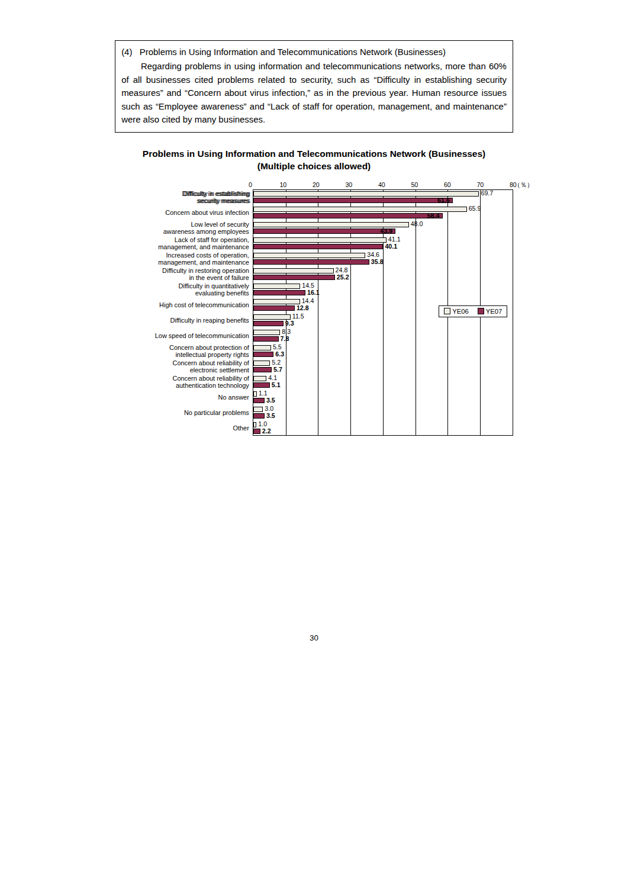(4) Problems in Using Information and Telecommunications Network (Businesses)
Regarding problems in using information and telecommunications networks, more than 60% of all businesses cited problems related to security, such as “Difficulty in establishing security measures” and “Concern about virus infection,” as in the previous year. Human resource issues such as “Employee awareness” and “Lack of staff for operation, management, and maintenance” were also cited by many businesses.
Problems in Using Information and Telecommunications Network (Businesses)
(Multiple choices allowed)
| | 0 10 20 30 40 50 60 70 80 （％） |
| Difficulty in establishing security measures | |
Difficulty in establishing
security measures
Concern about virus infection
Low level of security
awareness among employees
Lack of staff for operation,
management, and maintenance
Increased costs of operation,
management, and maintenance
Difficulty in restoring operation
in the event of failure
Difficulty in quantitatively
evaluating benefits
High cost of telecommunication
Difficulty in reaping benefits
Low speed of telecommunication
Concern about protection of
intellectual property rights
Concern about reliability of
electronic settlement
Concern about reliability of
authentication technology
No answer
No particular problems
Other
YE06 YE07
69.7
61.6
65.9
58.4
48.0
43.9
41.1
40.1
34.6
35.8
24.8
25.2
14.5
16.1
14.4
12.8
11.5
9.3
8.3
7.8
5.5
6.3
5.2
5.7
4.1
5.1
1.1
3.5
3.0
3.5
1.0
2.2
30